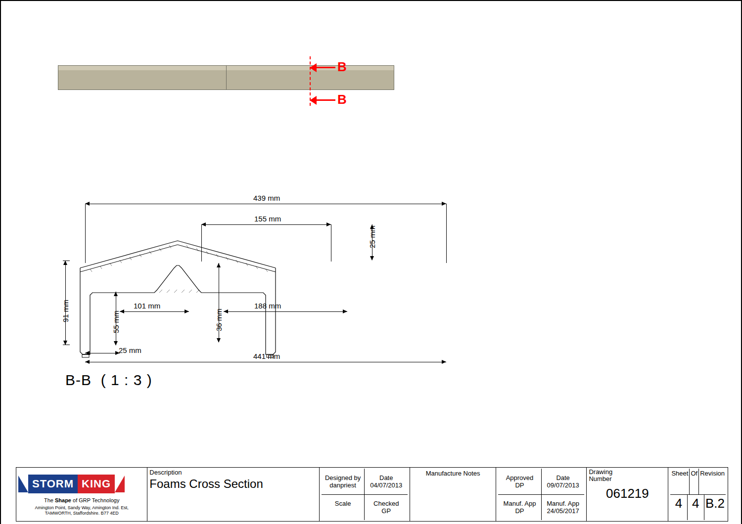B
B
439 mm
155 mm
25 mm
91 mm
55 mm
101 mm
36 mm
188 mm
25 mm
441 mm
B-B ( 1 : 3 )
STORM
KING
The Shape of GRP Technology
Amington Point, Sandy Way, Amington Ind. Est,
TAMWORTH, Staffordshire. B77 4ED
Description
Foams Cross Section
Designed by
danpriest
Date
04/07/2013
Scale
Checked
GP
Manufacture Notes
Approved
DP
Date
09/07/2013
Manuf. App
DP
Manuf. App
24/05/2017
Drawing
Number
061219
Sheet
Of
Revision
4
4
B.2